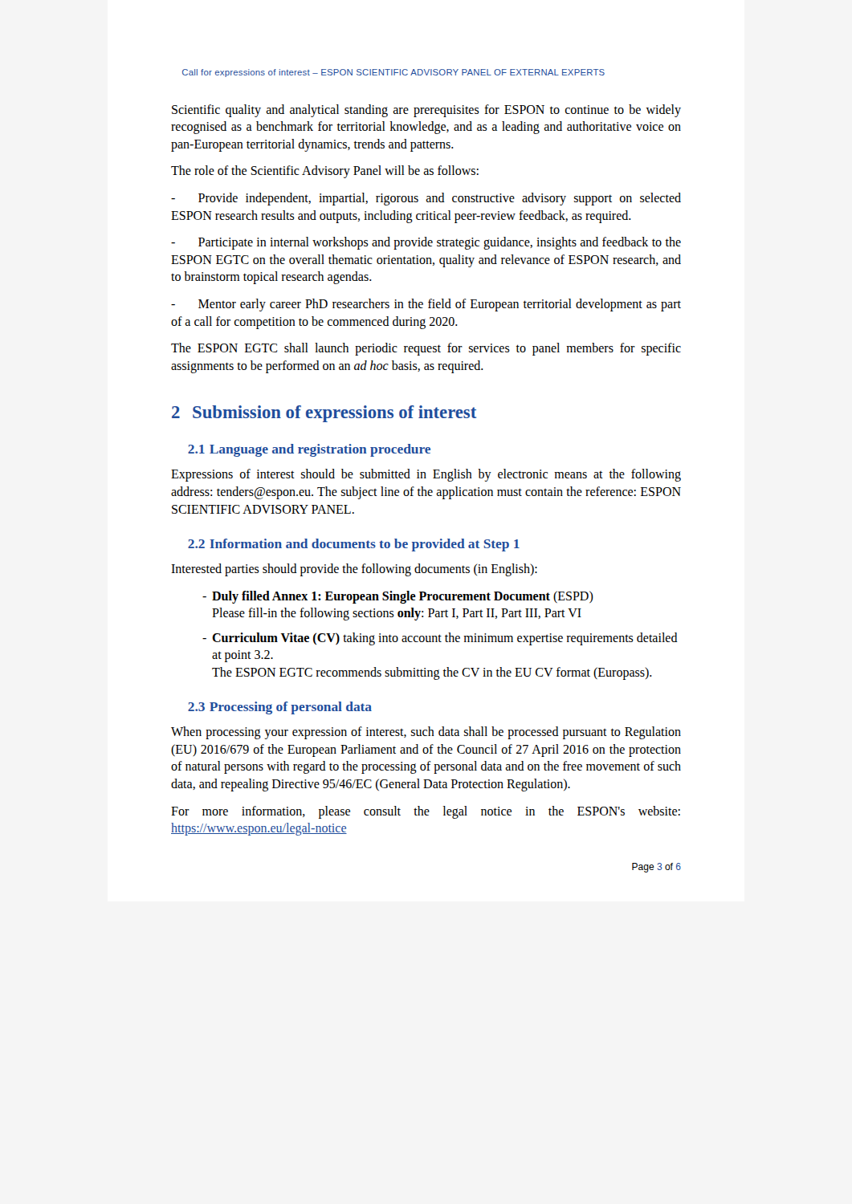Call for expressions of interest – ESPON SCIENTIFIC ADVISORY PANEL OF EXTERNAL EXPERTS
Scientific quality and analytical standing are prerequisites for ESPON to continue to be widely recognised as a benchmark for territorial knowledge, and as a leading and authoritative voice on pan-European territorial dynamics, trends and patterns.
The role of the Scientific Advisory Panel will be as follows:
-Provide independent, impartial, rigorous and constructive advisory support on selected ESPON research results and outputs, including critical peer-review feedback, as required.
-Participate in internal workshops and provide strategic guidance, insights and feedback to the ESPON EGTC on the overall thematic orientation, quality and relevance of ESPON research, and to brainstorm topical research agendas.
-Mentor early career PhD researchers in the field of European territorial development as part of a call for competition to be commenced during 2020.
The ESPON EGTC shall launch periodic request for services to panel members for specific assignments to be performed on an ad hoc basis, as required.
2 Submission of expressions of interest
2.1 Language and registration procedure
Expressions of interest should be submitted in English by electronic means at the following address: tenders@espon.eu. The subject line of the application must contain the reference: ESPON SCIENTIFIC ADVISORY PANEL.
2.2 Information and documents to be provided at Step 1
Interested parties should provide the following documents (in English):
Duly filled Annex 1: European Single Procurement Document (ESPD)
Please fill-in the following sections only: Part I, Part II, Part III, Part VI
Curriculum Vitae (CV) taking into account the minimum expertise requirements detailed at point 3.2.
The ESPON EGTC recommends submitting the CV in the EU CV format (Europass).
2.3 Processing of personal data
When processing your expression of interest, such data shall be processed pursuant to Regulation (EU) 2016/679 of the European Parliament and of the Council of 27 April 2016 on the protection of natural persons with regard to the processing of personal data and on the free movement of such data, and repealing Directive 95/46/EC (General Data Protection Regulation).
For more information, please consult the legal notice in the ESPON's website: https://www.espon.eu/legal-notice
Page 3 of 6